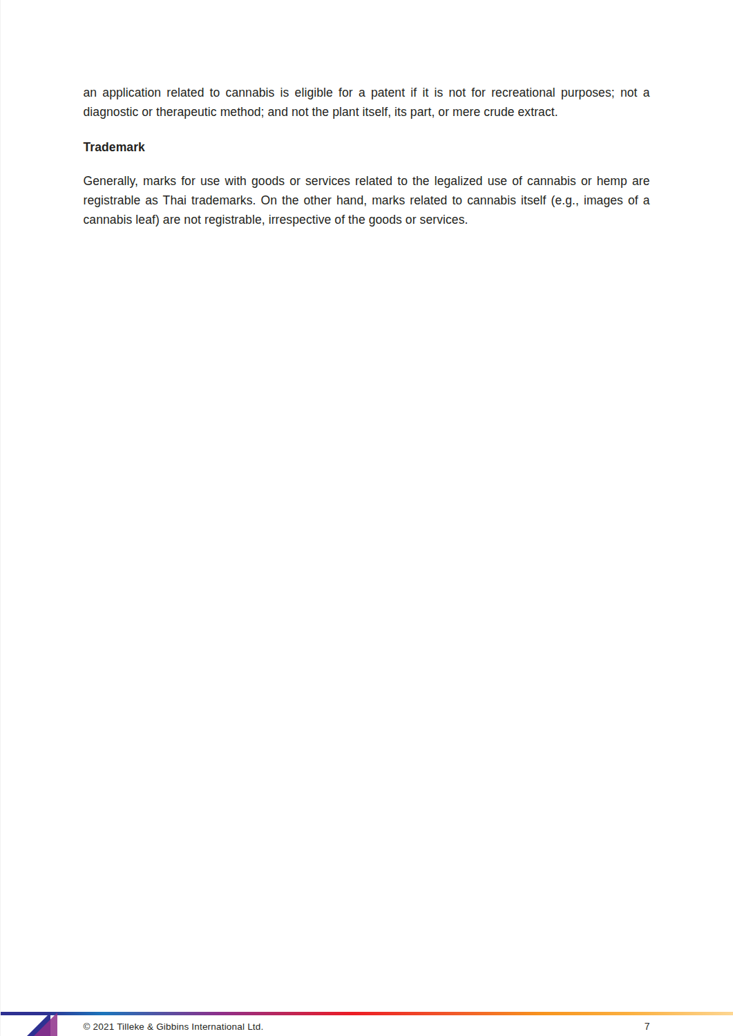an application related to cannabis is eligible for a patent if it is not for recreational purposes; not a diagnostic or therapeutic method; and not the plant itself, its part, or mere crude extract.
Trademark
Generally, marks for use with goods or services related to the legalized use of cannabis or hemp are registrable as Thai trademarks. On the other hand, marks related to cannabis itself (e.g., images of a cannabis leaf) are not registrable, irrespective of the goods or services.
© 2021 Tilleke & Gibbins International Ltd.
7